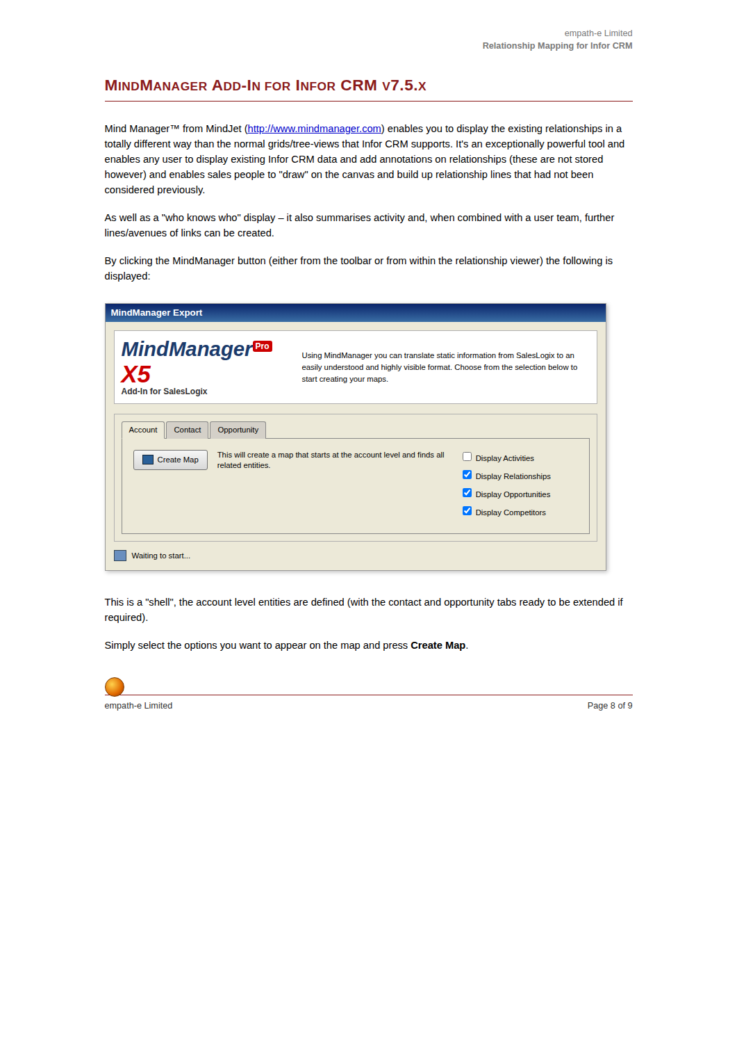empath-e Limited
Relationship Mapping for Infor CRM
MINDMANAGER ADD-IN FOR INFOR CRM V7.5.X
Mind Manager™ from MindJet (http://www.mindmanager.com) enables you to display the existing relationships in a totally different way than the normal grids/tree-views that Infor CRM supports. It's an exceptionally powerful tool and enables any user to display existing Infor CRM data and add annotations on relationships (these are not stored however) and enables sales people to "draw" on the canvas and build up relationship lines that had not been considered previously.
As well as a "who knows who" display – it also summarises activity and, when combined with a user team, further lines/avenues of links can be created.
By clicking the MindManager button (either from the toolbar or from within the relationship viewer) the following is displayed:
MindManager Export
MindManagerPro X5
Add-In for SalesLogix
Using MindManager you can translate static information from SalesLogix to an easily understood and highly visible format. Choose from the selection below to start creating your maps.
Account
Contact
Opportunity
Create Map
This will create a map that starts at the account level and finds all related entities.
Display Activities Display Relationships Display Opportunities Display Competitors
Waiting to start...
This is a "shell", the account level entities are defined (with the contact and opportunity tabs ready to be extended if required).
Simply select the options you want to appear on the map and press Create Map.
empath-e Limited
Page 8 of 9